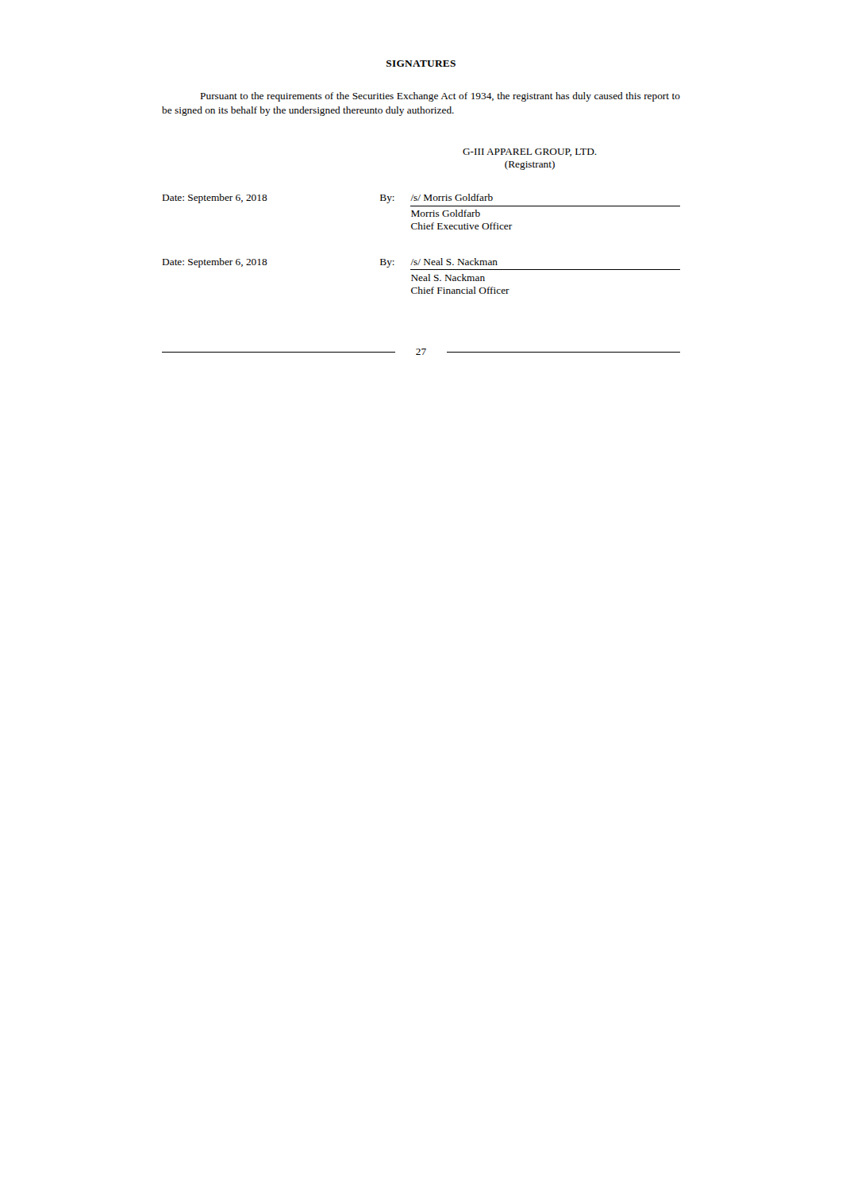SIGNATURES
Pursuant to the requirements of the Securities Exchange Act of 1934, the registrant has duly caused this report to be signed on its behalf by the undersigned thereunto duly authorized.
| | G-III APPAREL GROUP, LTD. (Registrant) |
| Date: September 6, 2018 | By: | /s/ Morris Goldfarb Morris Goldfarb Chief Executive Officer |
| Date: September 6, 2018 | By: | /s/ Neal S. Nackman Neal S. Nackman Chief Financial Officer |
27